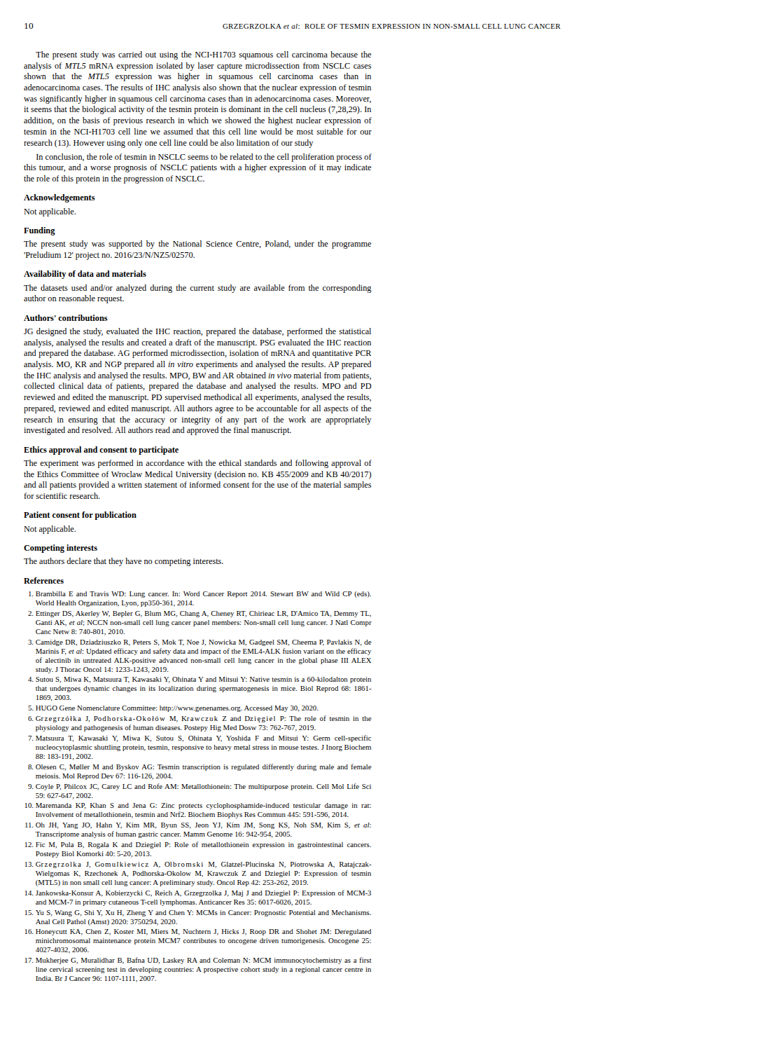10 GRZEGRZOLKA et al: ROLE OF TESMIN EXPRESSION IN NON-SMALL CELL LUNG CANCER
The present study was carried out using the NCI-H1703 squamous cell carcinoma because the analysis of MTL5 mRNA expression isolated by laser capture microdissection from NSCLC cases shown that the MTL5 expression was higher in squamous cell carcinoma cases than in adenocarcinoma cases. The results of IHC analysis also shown that the nuclear expression of tesmin was significantly higher in squamous cell carcinoma cases than in adenocarcinoma cases. Moreover, it seems that the biological activity of the tesmin protein is dominant in the cell nucleus (7,28,29). In addition, on the basis of previous research in which we showed the highest nuclear expression of tesmin in the NCI-H1703 cell line we assumed that this cell line would be most suitable for our research (13). However using only one cell line could be also limitation of our study
In conclusion, the role of tesmin in NSCLC seems to be related to the cell proliferation process of this tumour, and a worse prognosis of NSCLC patients with a higher expression of it may indicate the role of this protein in the progression of NSCLC.
Acknowledgements
Not applicable.
Funding
The present study was supported by the National Science Centre, Poland, under the programme 'Preludium 12' project no. 2016/23/N/NZ5/02570.
Availability of data and materials
The datasets used and/or analyzed during the current study are available from the corresponding author on reasonable request.
Authors' contributions
JG designed the study, evaluated the IHC reaction, prepared the database, performed the statistical analysis, analysed the results and created a draft of the manuscript. PSG evaluated the IHC reaction and prepared the database. AG performed microdissection, isolation of mRNA and quantitative PCR analysis. MO, KR and NGP prepared all in vitro experiments and analysed the results. AP prepared the IHC analysis and analysed the results. MPO, BW and AR obtained in vivo material from patients, collected clinical data of patients, prepared the database and analysed the results. MPO and PD reviewed and edited the manuscript. PD supervised methodical all experiments, analysed the results, prepared, reviewed and edited manuscript. All authors agree to be accountable for all aspects of the research in ensuring that the accuracy or integrity of any part of the work are appropriately investigated and resolved. All authors read and approved the final manuscript.
Ethics approval and consent to participate
The experiment was performed in accordance with the ethical standards and following approval of the Ethics Committee of Wroclaw Medical University (decision no. KB 455/2009 and KB 40/2017) and all patients provided a written statement of informed consent for the use of the material samples for scientific research.
Patient consent for publication
Not applicable.
Competing interests
The authors declare that they have no competing interests.
References
Brambilla E and Travis WD: Lung cancer. In: Word Cancer Report 2014. Stewart BW and Wild CP (eds). World Health Organization, Lyon, pp350-361, 2014.
Ettinger DS, Akerley W, Bepler G, Blum MG, Chang A, Cheney RT, Chirieac LR, D'Amico TA, Demmy TL, Ganti AK, et al; NCCN non-small cell lung cancer panel members: Non-small cell lung cancer. J Natl Compr Canc Netw 8: 740-801, 2010.
Camidge DR, Dziadziuszko R, Peters S, Mok T, Noe J, Nowicka M, Gadgeel SM, Cheema P, Pavlakis N, de Marinis F, et al: Updated efficacy and safety data and impact of the EML4-ALK fusion variant on the efficacy of alectinib in untreated ALK-positive advanced non-small cell lung cancer in the global phase III ALEX study. J Thorac Oncol 14: 1233-1243, 2019.
Sutou S, Miwa K, Matsuura T, Kawasaki Y, Ohinata Y and Mitsui Y: Native tesmin is a 60-kilodalton protein that undergoes dynamic changes in its localization during spermatogenesis in mice. Biol Reprod 68: 1861-1869, 2003.
HUGO Gene Nomenclature Committee: http://www.genenames.org. Accessed May 30, 2020.
Grzegrzółka J, Podhorska-Okołów M, Krawczuk Z and Dzięgiel P: The role of tesmin in the physiology and pathogenesis of human diseases. Postepy Hig Med Dosw 73: 762-767, 2019.
Matsuura T, Kawasaki Y, Miwa K, Sutou S, Ohinata Y, Yoshida F and Mitsui Y: Germ cell-specific nucleocytoplasmic shuttling protein, tesmin, responsive to heavy metal stress in mouse testes. J Inorg Biochem 88: 183-191, 2002.
Olesen C, Møller M and Byskov AG: Tesmin transcription is regulated differently during male and female meiosis. Mol Reprod Dev 67: 116-126, 2004.
Coyle P, Philcox JC, Carey LC and Rofe AM: Metallothionein: The multipurpose protein. Cell Mol Life Sci 59: 627-647, 2002.
Maremanda KP, Khan S and Jena G: Zinc protects cyclophosphamide-induced testicular damage in rat: Involvement of metallothionein, tesmin and Nrf2. Biochem Biophys Res Commun 445: 591-596, 2014.
Oh JH, Yang JO, Hahn Y, Kim MR, Byun SS, Jeon YJ, Kim JM, Song KS, Noh SM, Kim S, et al: Transcriptome analysis of human gastric cancer. Mamm Genome 16: 942-954, 2005.
Fic M, Pula B, Rogala K and Dziegiel P: Role of metallothionein expression in gastrointestinal cancers. Postepy Biol Komorki 40: 5-20, 2013.
Grzegrzolka J, Gomulkiewicz A, Olbromski M, Glatzel-Plucinska N, Piotrowska A, Ratajczak-Wielgomas K, Rzechonek A, Podhorska-Okolow M, Krawczuk Z and Dziegiel P: Expression of tesmin (MTL5) in non small cell lung cancer: A preliminary study. Oncol Rep 42: 253-262, 2019.
Jankowska-Konsur A, Kobierzycki C, Reich A, Grzegrzolka J, Maj J and Dziegiel P: Expression of MCM-3 and MCM-7 in primary cutaneous T-cell lymphomas. Anticancer Res 35: 6017-6026, 2015.
Yu S, Wang G, Shi Y, Xu H, Zheng Y and Chen Y: MCMs in Cancer: Prognostic Potential and Mechanisms. Anal Cell Pathol (Amst) 2020: 3750294, 2020.
Honeycutt KA, Chen Z, Koster MI, Miers M, Nuchtern J, Hicks J, Roop DR and Shohet JM: Deregulated minichromosomal maintenance protein MCM7 contributes to oncogene driven tumorigenesis. Oncogene 25: 4027-4032, 2006.
Mukherjee G, Muralidhar B, Bafna UD, Laskey RA and Coleman N: MCM immunocytochemistry as a first line cervical screening test in developing countries: A prospective cohort study in a regional cancer centre in India. Br J Cancer 96: 1107-1111, 2007.